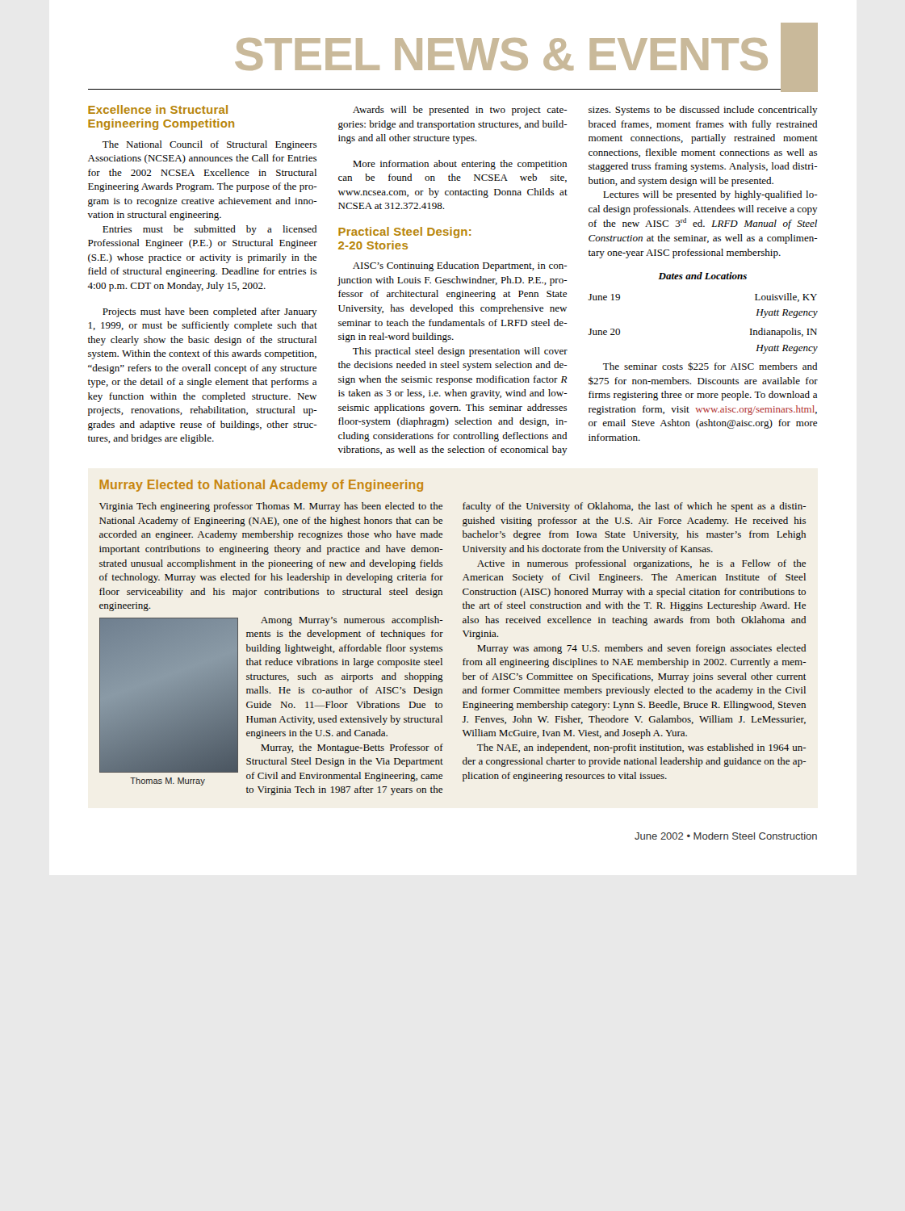STEEL NEWS & EVENTS
Excellence in Structural
Engineering Competition
The National Council of Structural Engineers Associations (NCSEA) announces the Call for Entries for the 2002 NCSEA Excellence in Structural Engineering Awards Program. The purpose of the program is to recognize creative achievement and innovation in structural engineering.
Entries must be submitted by a licensed Professional Engineer (P.E.) or Structural Engineer (S.E.) whose practice or activity is primarily in the field of structural engineering. Deadline for entries is 4:00 p.m. CDT on Monday, July 15, 2002.
Projects must have been completed after January 1, 1999, or must be sufficiently complete such that they clearly show the basic design of the structural system. Within the context of this awards competition, “design” refers to the overall concept of any structure type, or the detail of a single element that performs a key function within the completed structure. New projects, renovations, rehabilitation, structural upgrades and adaptive reuse of buildings, other structures, and bridges are eligible.
Awards will be presented in two project categories: bridge and transportation structures, and buildings and all other structure types.
More information about entering the competition can be found on the NCSEA web site, www.ncsea.com, or by contacting Donna Childs at NCSEA at 312.372.4198.
Practical Steel Design:
2-20 Stories
AISC’s Continuing Education Department, in conjunction with Louis F. Geschwindner, Ph.D. P.E., professor of architectural engineering at Penn State University, has developed this comprehensive new seminar to teach the fundamentals of LRFD steel design in real-word buildings.
This practical steel design presentation will cover the decisions needed in steel system selection and design when the seismic response modification factor R is taken as 3 or less, i.e. when gravity, wind and low-seismic applications govern. This seminar addresses floor-system (diaphragm) selection and design, including considerations for controlling deflections and vibrations, as well as the selection of economical bay sizes. Systems to be discussed include concentrically braced frames, moment frames with fully restrained moment connections, partially restrained moment connections, flexible moment connections as well as staggered truss framing systems. Analysis, load distribution, and system design will be presented.
Lectures will be presented by highly-qualified local design professionals. Attendees will receive a copy of the new AISC 3rd ed. LRFD Manual of Steel Construction at the seminar, as well as a complimentary one-year AISC professional membership.
Dates and Locations
| June 19 | Louisville, KY |
| | Hyatt Regency |
| June 20 | Indianapolis, IN |
| | Hyatt Regency |
The seminar costs $225 for AISC members and $275 for non-members. Discounts are available for firms registering three or more people. To download a registration form, visit www.aisc.org/seminars.html, or email Steve Ashton (ashton@aisc.org) for more information.
Murray Elected to National Academy of Engineering
Virginia Tech engineering professor Thomas M. Murray has been elected to the National Academy of Engineering (NAE), one of the highest honors that can be accorded an engineer. Academy membership recognizes those who have made important contributions to engineering theory and practice and have demonstrated unusual accomplishment in the pioneering of new and developing fields of technology. Murray was elected for his leadership in developing criteria for floor serviceability and his major contributions to structural steel design engineering.
Thomas M. Murray
Among Murray’s numerous accomplishments is the development of techniques for building lightweight, affordable floor systems that reduce vibrations in large composite steel structures, such as airports and shopping malls. He is co-author of AISC’s Design Guide No. 11—Floor Vibrations Due to Human Activity, used extensively by structural engineers in the U.S. and Canada.
Murray, the Montague-Betts Professor of Structural Steel Design in the Via Department of Civil and Environmental Engineering, came to Virginia Tech in 1987 after 17 years on the faculty of the University of Oklahoma, the last of which he spent as a distinguished visiting professor at the U.S. Air Force Academy. He received his bachelor’s degree from Iowa State University, his master’s from Lehigh University and his doctorate from the University of Kansas.
Active in numerous professional organizations, he is a Fellow of the American Society of Civil Engineers. The American Institute of Steel Construction (AISC) honored Murray with a special citation for contributions to the art of steel construction and with the T. R. Higgins Lectureship Award. He also has received excellence in teaching awards from both Oklahoma and Virginia.
Murray was among 74 U.S. members and seven foreign associates elected from all engineering disciplines to NAE membership in 2002. Currently a member of AISC’s Committee on Specifications, Murray joins several other current and former Committee members previously elected to the academy in the Civil Engineering membership category: Lynn S. Beedle, Bruce R. Ellingwood, Steven J. Fenves, John W. Fisher, Theodore V. Galambos, William J. LeMessurier, William McGuire, Ivan M. Viest, and Joseph A. Yura.
The NAE, an independent, non-profit institution, was established in 1964 under a congressional charter to provide national leadership and guidance on the application of engineering resources to vital issues.
June 2002 • Modern Steel Construction